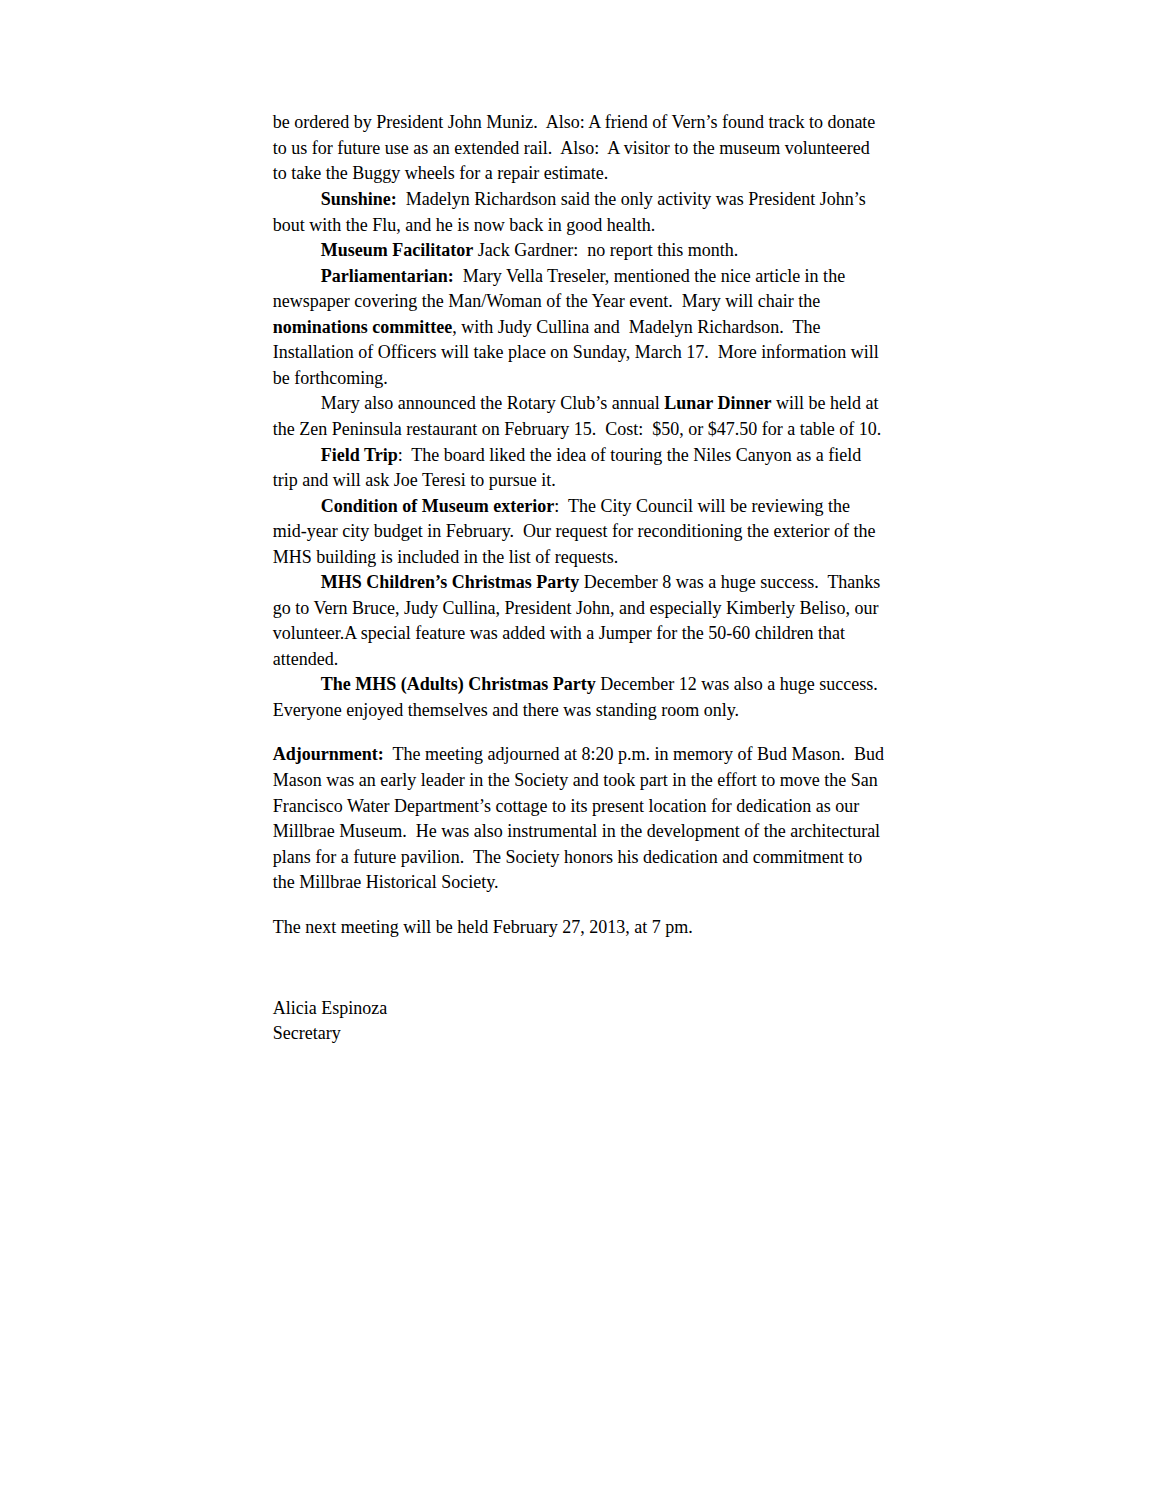be ordered by President John Muniz. Also: A friend of Vern’s found track to donate to us for future use as an extended rail. Also: A visitor to the museum volunteered to take the Buggy wheels for a repair estimate.
Sunshine: Madelyn Richardson said the only activity was President John’s bout with the Flu, and he is now back in good health.
Museum Facilitator Jack Gardner: no report this month.
Parliamentarian: Mary Vella Treseler, mentioned the nice article in the newspaper covering the Man/Woman of the Year event. Mary will chair the nominations committee, with Judy Cullina and Madelyn Richardson. The Installation of Officers will take place on Sunday, March 17. More information will be forthcoming.
Mary also announced the Rotary Club’s annual Lunar Dinner will be held at the Zen Peninsula restaurant on February 15. Cost: $50, or $47.50 for a table of 10.
Field Trip: The board liked the idea of touring the Niles Canyon as a field trip and will ask Joe Teresi to pursue it.
Condition of Museum exterior: The City Council will be reviewing the mid-year city budget in February. Our request for reconditioning the exterior of the MHS building is included in the list of requests.
MHS Children’s Christmas Party December 8 was a huge success. Thanks go to Vern Bruce, Judy Cullina, President John, and especially Kimberly Beliso, our volunteer.A special feature was added with a Jumper for the 50-60 children that attended.
The MHS (Adults) Christmas Party December 12 was also a huge success. Everyone enjoyed themselves and there was standing room only.
Adjournment: The meeting adjourned at 8:20 p.m. in memory of Bud Mason. Bud Mason was an early leader in the Society and took part in the effort to move the San Francisco Water Department’s cottage to its present location for dedication as our Millbrae Museum. He was also instrumental in the development of the architectural plans for a future pavilion. The Society honors his dedication and commitment to the Millbrae Historical Society.
The next meeting will be held February 27, 2013, at 7 pm.
Alicia Espinoza
Secretary